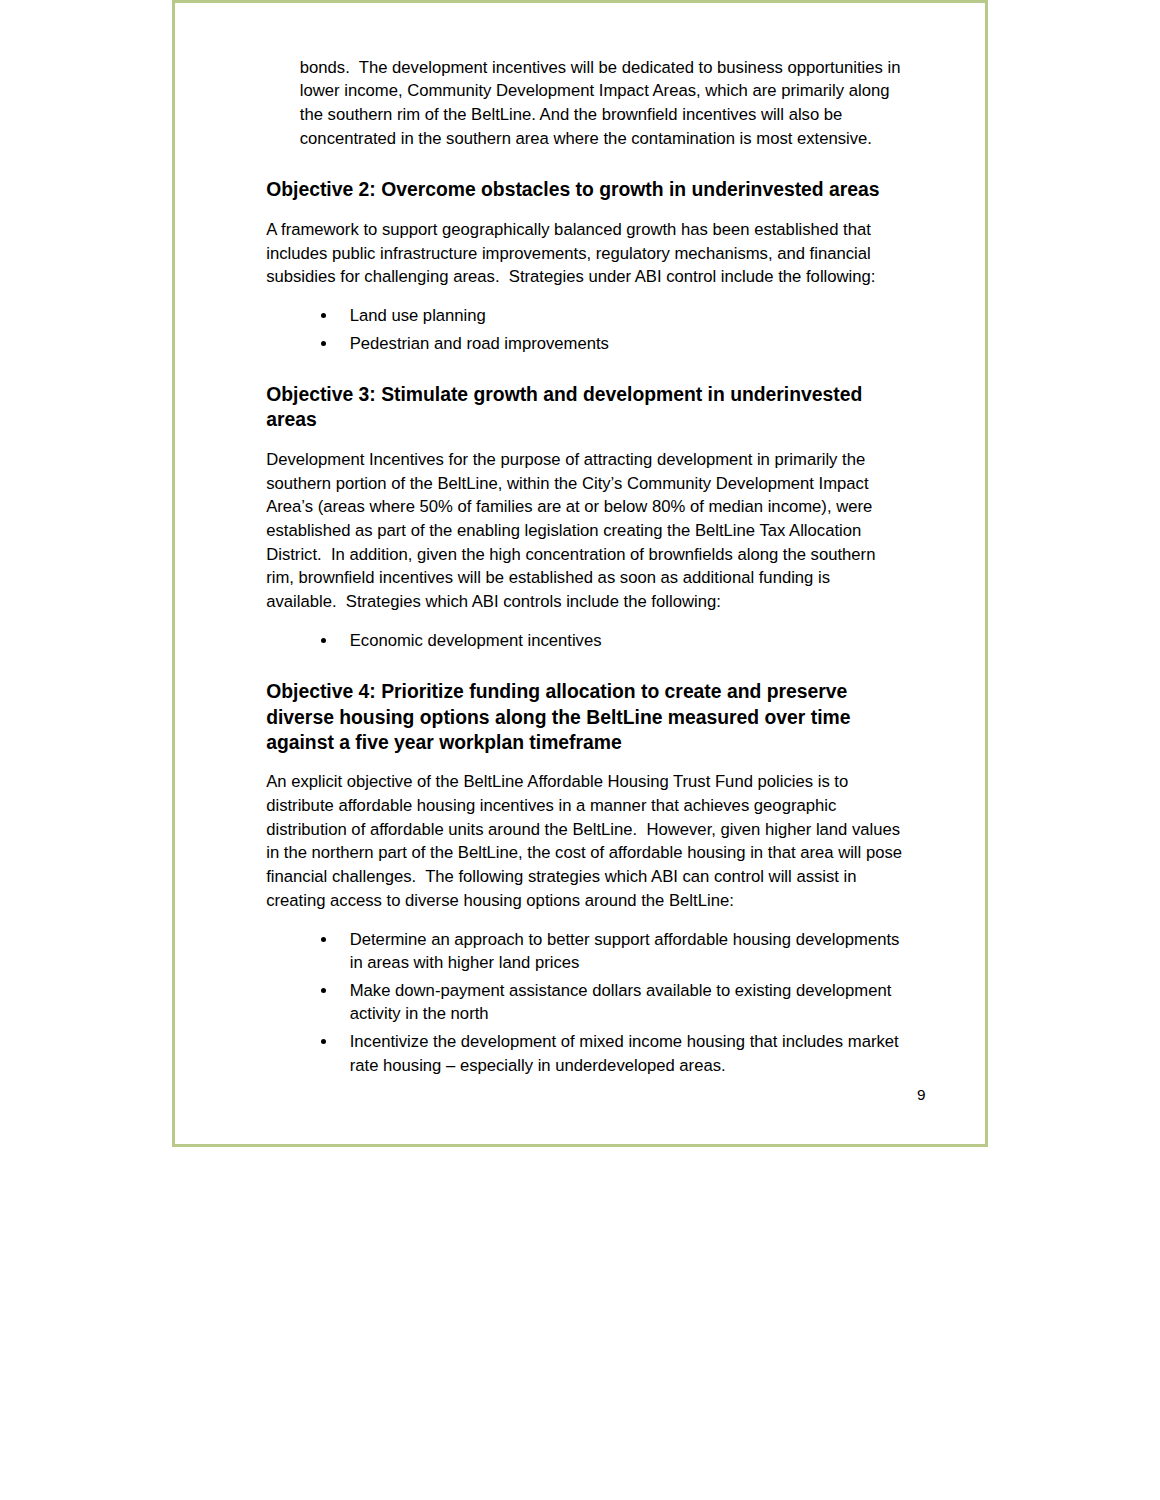bonds. The development incentives will be dedicated to business opportunities in lower income, Community Development Impact Areas, which are primarily along the southern rim of the BeltLine. And the brownfield incentives will also be concentrated in the southern area where the contamination is most extensive.
Objective 2: Overcome obstacles to growth in underinvested areas
A framework to support geographically balanced growth has been established that includes public infrastructure improvements, regulatory mechanisms, and financial subsidies for challenging areas. Strategies under ABI control include the following:
Land use planning
Pedestrian and road improvements
Objective 3: Stimulate growth and development in underinvested areas
Development Incentives for the purpose of attracting development in primarily the southern portion of the BeltLine, within the City’s Community Development Impact Area’s (areas where 50% of families are at or below 80% of median income), were established as part of the enabling legislation creating the BeltLine Tax Allocation District. In addition, given the high concentration of brownfields along the southern rim, brownfield incentives will be established as soon as additional funding is available. Strategies which ABI controls include the following:
Economic development incentives
Objective 4: Prioritize funding allocation to create and preserve diverse housing options along the BeltLine measured over time against a five year workplan timeframe
An explicit objective of the BeltLine Affordable Housing Trust Fund policies is to distribute affordable housing incentives in a manner that achieves geographic distribution of affordable units around the BeltLine. However, given higher land values in the northern part of the BeltLine, the cost of affordable housing in that area will pose financial challenges. The following strategies which ABI can control will assist in creating access to diverse housing options around the BeltLine:
Determine an approach to better support affordable housing developments in areas with higher land prices
Make down-payment assistance dollars available to existing development activity in the north
Incentivize the development of mixed income housing that includes market rate housing – especially in underdeveloped areas.
9